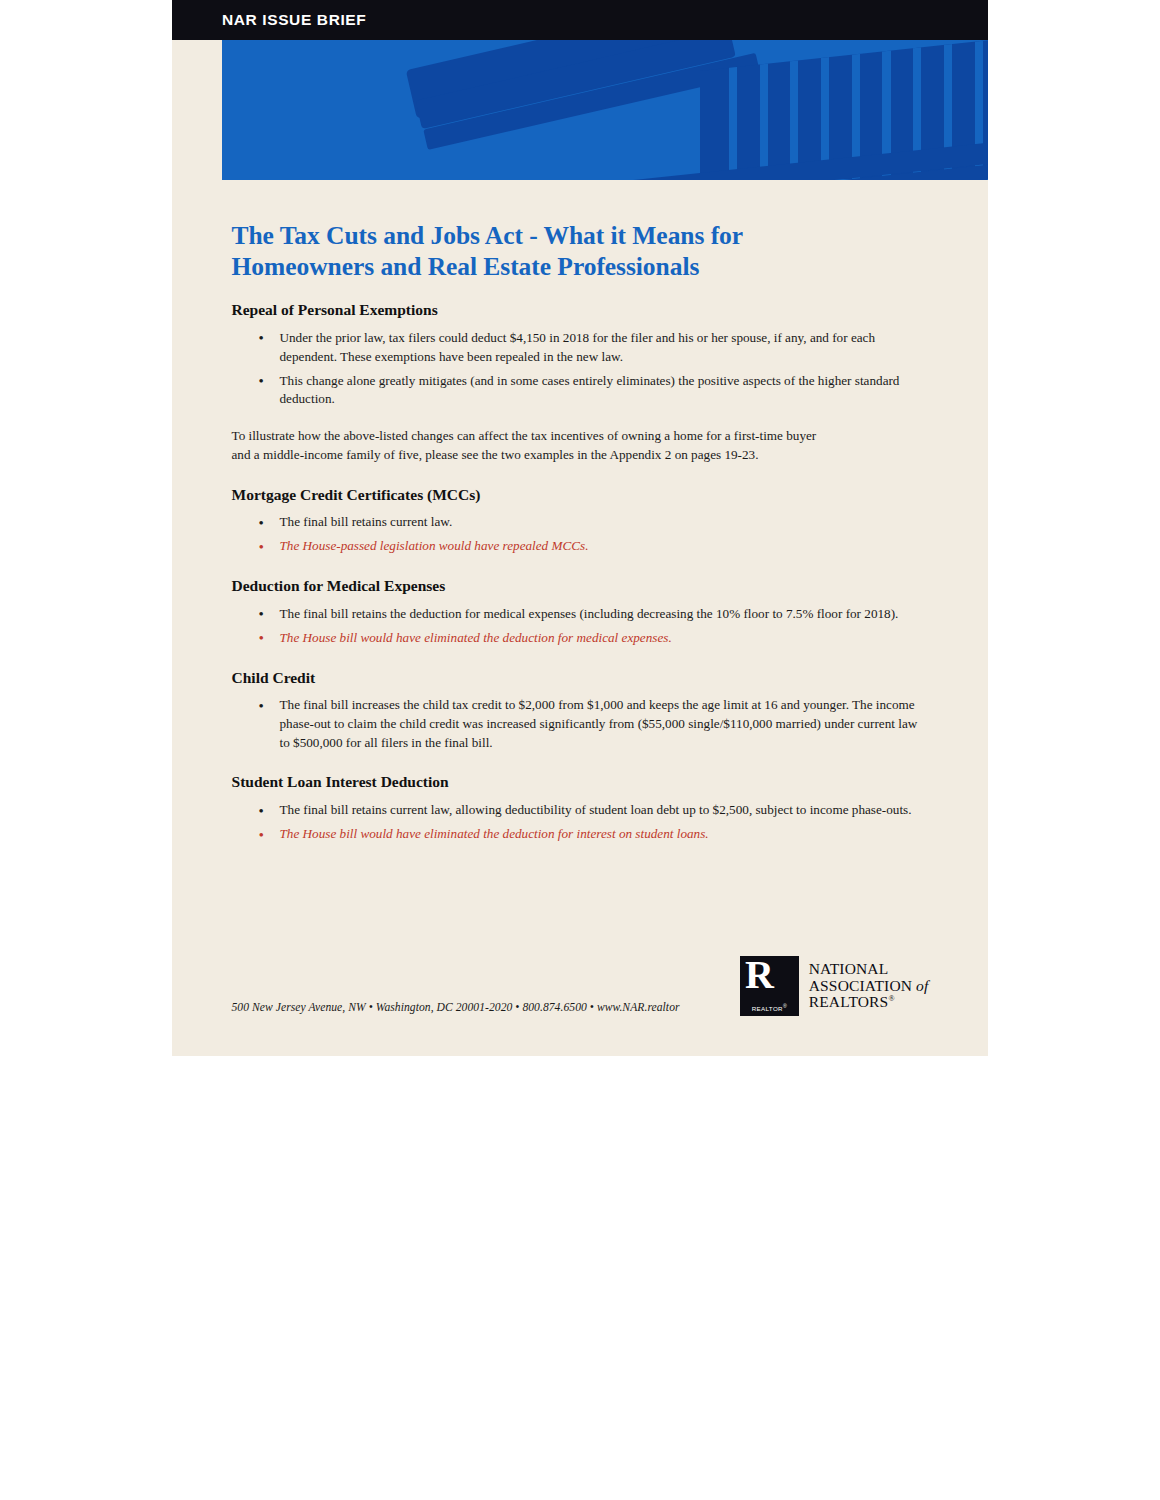NAR Issue Brief
The Tax Cuts and Jobs Act - What it Means for
Homeowners and Real Estate Professionals
Repeal of Personal Exemptions
Under the prior law, tax filers could deduct $4,150 in 2018 for the filer and his or her spouse, if any, and for each dependent. These exemptions have been repealed in the new law.
This change alone greatly mitigates (and in some cases entirely eliminates) the positive aspects of the higher standard deduction.
To illustrate how the above-listed changes can affect the tax incentives of owning a home for a first-time buyer
and a middle-income family of five, please see the two examples in the Appendix 2 on pages 19-23.
Mortgage Credit Certificates (MCCs)
The final bill retains current law.
The House-passed legislation would have repealed MCCs.
Deduction for Medical Expenses
The final bill retains the deduction for medical expenses (including decreasing the 10% floor to 7.5% floor for 2018).
The House bill would have eliminated the deduction for medical expenses.
Child Credit
The final bill increases the child tax credit to $2,000 from $1,000 and keeps the age limit at 16 and younger. The income phase-out to claim the child credit was increased significantly from ($55,000 single/$110,000 married) under current law to $500,000 for all filers in the final bill.
Student Loan Interest Deduction
The final bill retains current law, allowing deductibility of student loan debt up to $2,500, subject to income phase-outs.
The House bill would have eliminated the deduction for interest on student loans.
500 New Jersey Avenue, NW • Washington, DC 20001-2020 • 800.874.6500 • www.NAR.realtor
R
REALTOR®
NATIONAL
ASSOCIATION of
REALTORS®